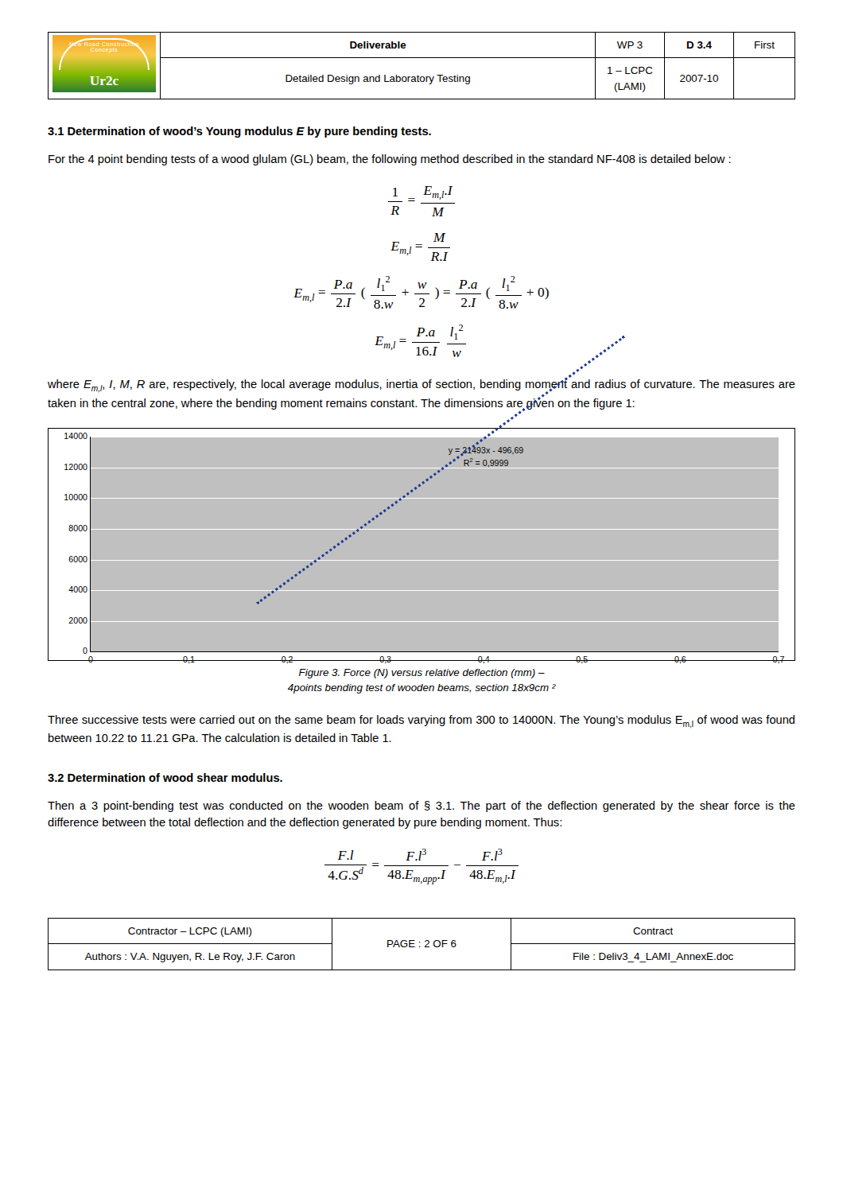| New Road Construction Concepts Ur2c | Deliverable | WP 3 | D 3.4 | First |
| Detailed Design and Laboratory Testing | 1 – LCPC (LAMI) | 2007-10 | |
3.1 Determination of wood’s Young modulus E by pure bending tests.
For the 4 point bending tests of a wood glulam (GL) beam, the following method described in the standard NF-408 is detailed below :
1 R = Em,l.I M Em,l = MR.I Em,l = P.a 2.I ( l128.w + w 2 ) = P.a 2.I ( l128.w + 0) Em,l = P.a 16.I l12 w
where Em,l, I, M, R are, respectively, the local average modulus, inertia of section, bending moment and radius of curvature. The measures are taken in the central zone, where the bending moment remains constant. The dimensions are given on the figure 1:
14000
12000
10000
8000
6000
4000
2000
0
0
0,1
0,2
0,3
0,4
0,5
0,6
0,7
y = 21493x - 496,69
R2 = 0,9999
Figure 3. Force (N) versus relative deflection (mm) –
4points bending test of wooden beams, section 18x9cm ²
Three successive tests were carried out on the same beam for loads varying from 300 to 14000N. The Young’s modulus Em,l of wood was found between 10.22 to 11.21 GPa. The calculation is detailed in Table 1.
3.2 Determination of wood shear modulus.
Then a 3 point-bending test was conducted on the wooden beam of § 3.1. The part of the deflection generated by the shear force is the difference between the total deflection and the deflection generated by pure bending moment. Thus:
F.l 4.G.Sd = F.l348.Em,app.I − F.l348.Em,l.I
| Contractor – LCPC (LAMI) | PAGE : 2 OF 6 | Contract |
| Authors : V.A. Nguyen, R. Le Roy, J.F. Caron | File : Deliv3_4_LAMI_AnnexE.doc |